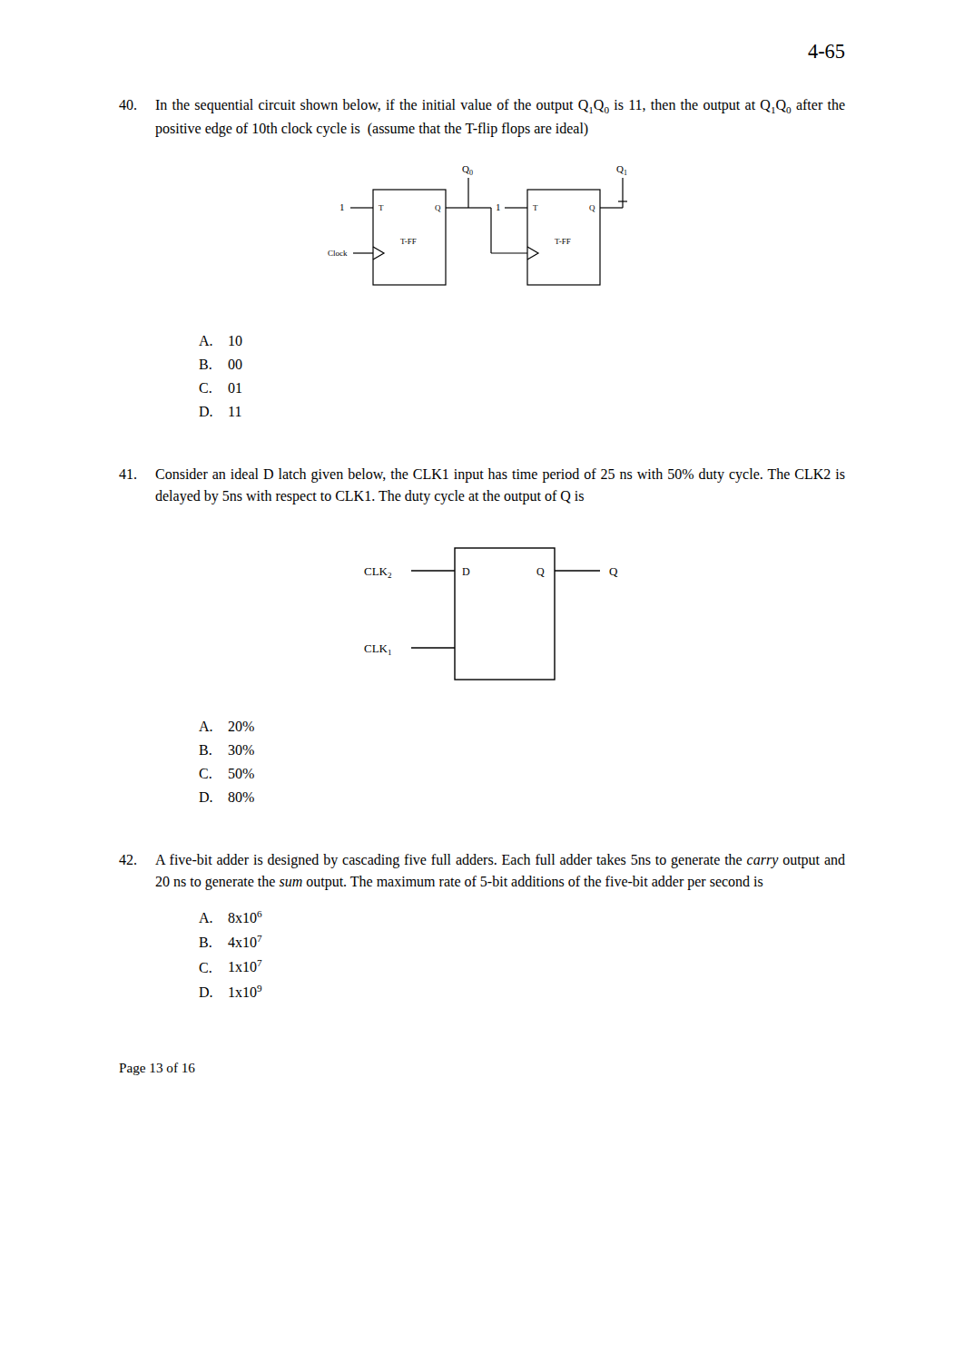4-65
In the sequential circuit shown below, if the initial value of the output Q1Q0 is 11, then the output at Q1Q0 after the positive edge of 10th clock cycle is (assume that the T-flip flops are ideal)
T-FF T Q 1 Clock Q0 T-FF T Q 1 Q1
A. 10
B. 00
C. 01
D. 11
Consider an ideal D latch given below, the CLK1 input has time period of 25 ns with 50% duty cycle. The CLK2 is delayed by 5ns with respect to CLK1. The duty cycle at the output of Q is
D Q CLK2 Q CLK1
A. 20%
B. 30%
C. 50%
D. 80%
A five-bit adder is designed by cascading five full adders. Each full adder takes 5ns to generate the carry output and 20 ns to generate the sum output. The maximum rate of 5-bit additions of the five-bit adder per second is
A. 8x106
B. 4x107
C. 1x107
D. 1x109
Page 13 of 16